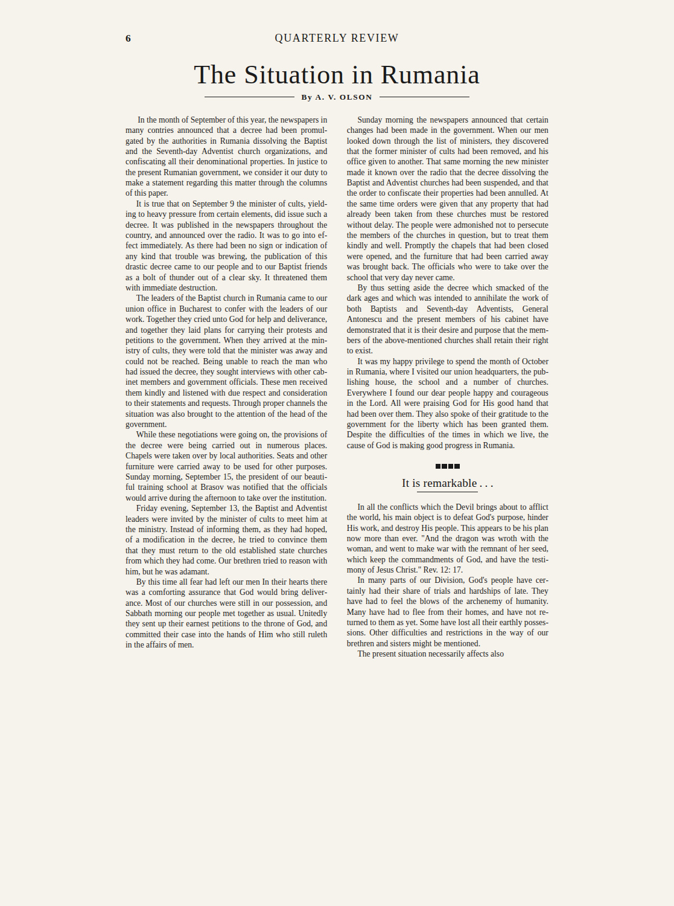6
QUARTERLY REVIEW
The Situation in Rumania
By A. V. OLSON
  In the month of September of this year, the newspapers in many contries announced that a decree had been promulgated by the authorities in Rumania dissolving the Baptist and the Seventh-day Adventist church organizations, and confiscating all their denominational properties. In justice to the present Rumanian government, we consider it our duty to make a statement regarding this matter through the columns of this paper.
It is true that on September 9 the minister of cults, yielding to heavy pressure from certain elements, did issue such a decree. It was published in the newspapers throughout the country, and announced over the radio. It was to go into effect immediately. As there had been no sign or indication of any kind that trouble was brewing, the publication of this drastic decree came to our people and to our Baptist friends as a bolt of thunder out of a clear sky. It threatened them with immediate destruction.
The leaders of the Baptist church in Rumania came to our union office in Bucharest to confer with the leaders of our work. Together they cried unto God for help and deliverance, and together they laid plans for carrying their protests and petitions to the government. When they arrived at the ministry of cults, they were told that the minister was away and could not be reached. Being unable to reach the man who had issued the decree, they sought interviews with other cabinet members and government officials. These men received them kindly and listened with due respect and consideration to their statements and requests. Through proper channels the situation was also brought to the attention of the head of the government.
While these negotiations were going on, the provisions of the decree were being carried out in numerous places. Chapels were taken over by local authorities. Seats and other furniture were carried away to be used for other purposes. Sunday morning, September 15, the president of our beautiful training school at Brasov was notified that the officials would arrive during the afternoon to take over the institution.
Friday evening, September 13, the Baptist and Adventist leaders were invited by the minister of cults to meet him at the ministry. Instead of informing them, as they had hoped, of a modification in the decree, he tried to convince them that they must return to the old established state churches from which they had come. Our brethren tried to reason with him, but he was adamant.
By this time all fear had left our men In their hearts there was a comforting assurance that God would bring deliverance. Most of our churches were still in our possession, and Sabbath morning our people met together as usual. Unitedly they sent up their earnest petitions to the throne of God, and committed their case into the hands of Him who still ruleth in the affairs of men.
Sunday morning the newspapers announced that certain changes had been made in the government. When our men looked down through the list of ministers, they discovered that the former minister of cults had been removed, and his office given to another. That same morning the new minister made it known over the radio that the decree dissolving the Baptist and Adventist churches had been suspended, and that the order to confiscate their properties had been annulled. At the same time orders were given that any property that had already been taken from these churches must be restored without delay. The people were admonished not to persecute the members of the churches in question, but to treat them kindly and well. Promptly the chapels that had been closed were opened, and the furniture that had been carried away was brought back. The officials who were to take over the school that very day never came.
By thus setting aside the decree which smacked of the dark ages and which was intended to annihilate the work of both Baptists and Seventh-day Adventists, General Antonescu and the present members of his cabinet have demonstrated that it is their desire and purpose that the members of the above-mentioned churches shall retain their right to exist.
It was my happy privilege to spend the month of October in Rumania, where I visited our union headquarters, the publishing house, the school and a number of churches. Everywhere I found our dear people happy and courageous in the Lord. All were praising God for His good hand that had been over them. They also spoke of their gratitude to the government for the liberty which has been granted them. Despite the difficulties of the times in which we live, the cause of God is making good progress in Rumania.
It is remarkable . . .
In all the conflicts which the Devil brings about to afflict the world, his main object is to defeat God's purpose, hinder His work, and destroy His people. This appears to be his plan now more than ever. "And the dragon was wroth with the woman, and went to make war with the remnant of her seed, which keep the commandments of God, and have the testimony of Jesus Christ." Rev. 12: 17.
In many parts of our Division, God's people have certainly had their share of trials and hardships of late. They have had to feel the blows of the archenemy of humanity. Many have had to flee from their homes, and have not returned to them as yet. Some have lost all their earthly possessions. Other difficulties and restrictions in the way of our brethren and sisters might be mentioned.
The present situation necessarily affects also